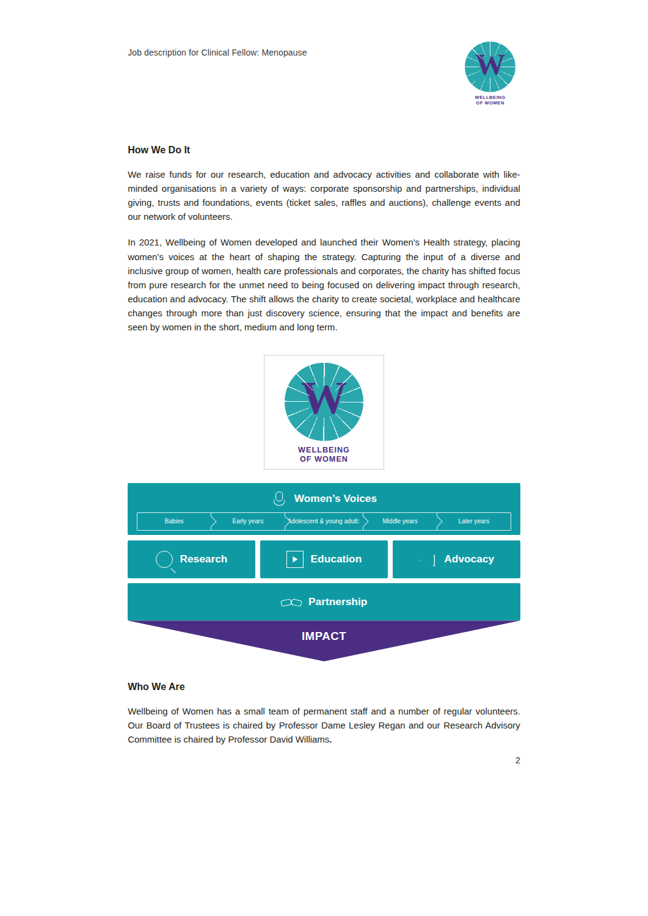Job description for Clinical Fellow: Menopause
Wellbeing
of Women
How We Do It
We raise funds for our research, education and advocacy activities and collaborate with like-minded organisations in a variety of ways: corporate sponsorship and partnerships, individual giving, trusts and foundations, events (ticket sales, raffles and auctions), challenge events and our network of volunteers.
In 2021, Wellbeing of Women developed and launched their Women's Health strategy, placing women’s voices at the heart of shaping the strategy. Capturing the input of a diverse and inclusive group of women, health care professionals and corporates, the charity has shifted focus from pure research for the unmet need to being focused on delivering impact through research, education and advocacy. The shift allows the charity to create societal, workplace and healthcare changes through more than just discovery science, ensuring that the impact and benefits are seen by women in the short, medium and long term.
Wellbeing
of Women
Women’s Voices
Babies
Early years
Adolescent & young adults
Middle years
Later years
Research
Education
Advocacy
Partnership
IMPACT
Who We Are
Wellbeing of Women has a small team of permanent staff and a number of regular volunteers. Our Board of Trustees is chaired by Professor Dame Lesley Regan and our Research Advisory Committee is chaired by Professor David Williams.
2